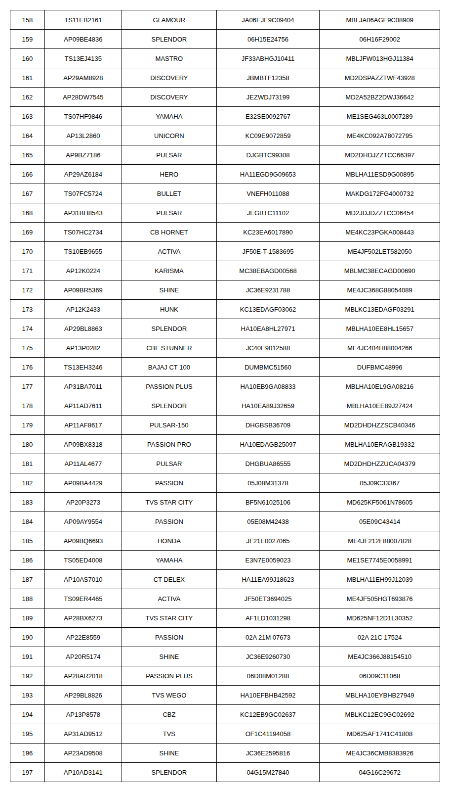| 158 | TS11EB2161 | GLAMOUR | JA06EJE9C09404 | MBLJA06AGE9C08909 |
| 159 | AP09BE4836 | SPLENDOR | 06H15E24756 | 06H16F29002 |
| 160 | TS13EJ4135 | MASTRO | JF33ABHGJ10411 | MBLJFW013HGJ11384 |
| 161 | AP29AM8928 | DISCOVERY | JBMBTF12358 | MD2DSPAZZTWF43928 |
| 162 | AP28DW7545 | DISCOVERY | JEZWDJ73199 | MD2A52BZ2DWJ36642 |
| 163 | TS07HF9846 | YAMAHA | E32SE0092767 | ME1SEG463L0007289 |
| 164 | AP13L2860 | UNICORN | KC09E9072859 | ME4KC092A78072795 |
| 165 | AP9BZ7186 | PULSAR | DJGBTC99308 | MD2DHDJZZTCC66397 |
| 166 | AP29AZ6184 | HERO | HA11EGD9G09653 | MBLHA11ESD9G00895 |
| 167 | TS07FC5724 | BULLET | VNEFH011088 | MAKDG172FG4000732 |
| 168 | AP31BH8543 | PULSAR | JEGBTC11102 | MD2JDJDZZTCC06454 |
| 169 | TS07HC2734 | CB HORNET | KC23EA6017890 | ME4KC23PGKA008443 |
| 170 | TS10EB9655 | ACTIVA | JF50E-T-1583695 | ME4JF502LET582050 |
| 171 | AP12K0224 | KARISMA | MC38EBAGD00568 | MBLMC38ECAGD00690 |
| 172 | AP09BR5369 | SHINE | JC36E9231788 | ME4JC368G88054089 |
| 173 | AP12K2433 | HUNK | KC13EDAGF03062 | MBLKC13EDAGF03291 |
| 174 | AP29BL8863 | SPLENDOR | HA10EA8HL27971 | MBLHA10EE8HL15657 |
| 175 | AP13P0282 | CBF STUNNER | JC40E9012588 | ME4JC404H88004266 |
| 176 | TS13EH3246 | BAJAJ CT 100 | DUMBMC51560 | DUFBMC48996 |
| 177 | AP31BA7011 | PASSION PLUS | HA10EB9GA08833 | MBLHA10EL9GA08216 |
| 178 | AP11AD7611 | SPLENDOR | HA10EA89J32659 | MBLHA10EE89J27424 |
| 179 | AP11AF8617 | PULSAR-150 | DHGBSB36709 | MD2DHDHZZSCB40346 |
| 180 | AP09BX8318 | PASSION PRO | HA10EDAGB25097 | MBLHA10ERAGB19332 |
| 181 | AP11AL4677 | PULSAR | DHGBUA86555 | MD2DHDHZZUCA04379 |
| 182 | AP09BA4429 | PASSION | 05J08M31378 | 05J09C33367 |
| 183 | AP20P3273 | TVS STAR CITY | BF5N61025106 | MD625KF5061N78605 |
| 184 | AP09AY9554 | PASSION | 05E08M42438 | 05E09C43414 |
| 185 | AP09BQ6693 | HONDA | JF21E0027065 | ME4JF212F88007828 |
| 186 | TS05ED4008 | YAMAHA | E3N7E0059023 | ME1SE7745E0058991 |
| 187 | AP10AS7010 | CT DELEX | HA11EA99J18623 | MBLHA11EH99J12039 |
| 188 | TS09ER4465 | ACTIVA | JF50ET3694025 | ME4JF505HGT693876 |
| 189 | AP28BX6273 | TVS STAR CITY | AF1LD1031298 | MD625NF12D1L30352 |
| 190 | AP22E8559 | PASSION | 02A 21M 07673 | 02A 21C 17524 |
| 191 | AP20R5174 | SHINE | JC36E9260730 | ME4JC366J88154510 |
| 192 | AP28AR2018 | PASSION PLUS | 06D08M01288 | 06D09C11068 |
| 193 | AP29BL8826 | TVS WEGO | HA10EFBHB42592 | MBLHA10EYBHB27949 |
| 194 | AP13P8578 | CBZ | KC12EB9GC02637 | MBLKC12EC9GC02692 |
| 195 | AP31AD9512 | TVS | OF1C41194058 | MD625AF1741C41808 |
| 196 | AP23AD9508 | SHINE | JC36E2595816 | ME4JC36CMB8383926 |
| 197 | AP10AD3141 | SPLENDOR | 04G15M27840 | 04G16C29672 |